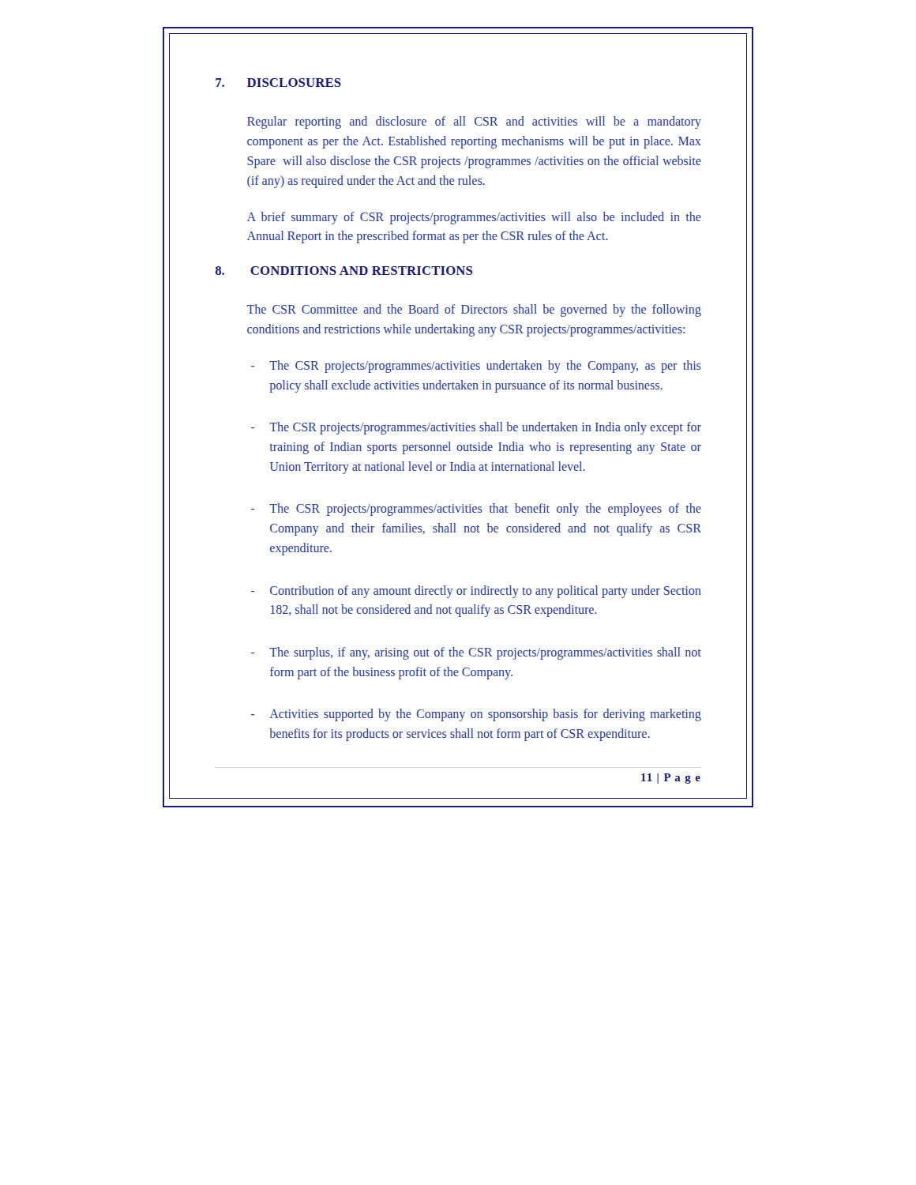7.
DISCLOSURES
Regular reporting and disclosure of all CSR and activities will be a mandatory component as per the Act. Established reporting mechanisms will be put in place. Max Spare will also disclose the CSR projects /programmes /activities on the official website (if any) as required under the Act and the rules.
A brief summary of CSR projects/programmes/activities will also be included in the Annual Report in the prescribed format as per the CSR rules of the Act.
8.
CONDITIONS AND RESTRICTIONS
The CSR Committee and the Board of Directors shall be governed by the following conditions and restrictions while undertaking any CSR projects/programmes/activities:
The CSR projects/programmes/activities undertaken by the Company, as per this policy shall exclude activities undertaken in pursuance of its normal business.
The CSR projects/programmes/activities shall be undertaken in India only except for training of Indian sports personnel outside India who is representing any State or Union Territory at national level or India at international level.
The CSR projects/programmes/activities that benefit only the employees of the Company and their families, shall not be considered and not qualify as CSR expenditure.
Contribution of any amount directly or indirectly to any political party under Section 182, shall not be considered and not qualify as CSR expenditure.
The surplus, if any, arising out of the CSR projects/programmes/activities shall not form part of the business profit of the Company.
Activities supported by the Company on sponsorship basis for deriving marketing benefits for its products or services shall not form part of CSR expenditure.
11 | P a g e